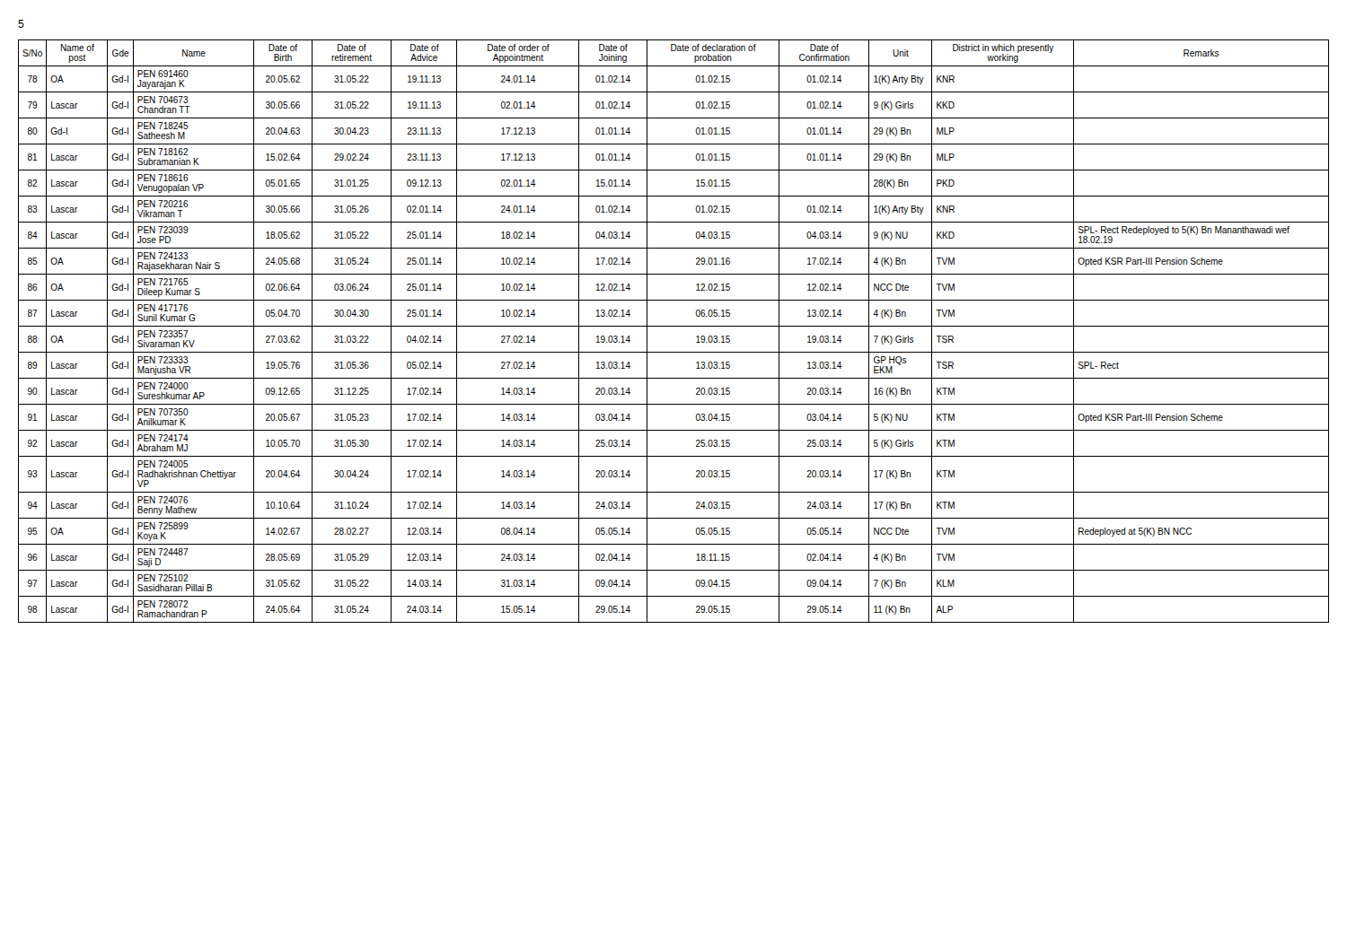5
| S/No | Name of post | Gde | Name | Date of Birth | Date of retirement | Date of Advice | Date of order of Appointment | Date of Joining | Date of declaration of probation | Date of Confirmation | Unit | District in which presently working | Remarks |
| --- | --- | --- | --- | --- | --- | --- | --- | --- | --- | --- | --- | --- | --- |
| 78 | OA | Gd-I | PEN 691460 Jayarajan K | 20.05.62 | 31.05.22 | 19.11.13 | 24.01.14 | 01.02.14 | 01.02.15 | 01.02.14 | 1(K) Arty Bty | KNR | |
| 79 | Lascar | Gd-I | PEN 704673 Chandran TT | 30.05.66 | 31.05.22 | 19.11.13 | 02.01.14 | 01.02.14 | 01.02.15 | 01.02.14 | 9 (K) Girls | KKD | |
| 80 | Gd-I | Gd-I | PEN 718245 Satheesh M | 20.04.63 | 30.04.23 | 23.11.13 | 17.12.13 | 01.01.14 | 01.01.15 | 01.01.14 | 29 (K) Bn | MLP | |
| 81 | Lascar | Gd-I | PEN 718162 Subramanian K | 15.02.64 | 29.02.24 | 23.11.13 | 17.12.13 | 01.01.14 | 01.01.15 | 01.01.14 | 29 (K) Bn | MLP | |
| 82 | Lascar | Gd-I | PEN 718616 Venugopalan VP | 05.01.65 | 31.01.25 | 09.12.13 | 02.01.14 | 15.01.14 | 15.01.15 | | 28(K) Bn | PKD | |
| 83 | Lascar | Gd-I | PEN 720216 Vikraman T | 30.05.66 | 31.05.26 | 02.01.14 | 24.01.14 | 01.02.14 | 01.02.15 | 01.02.14 | 1(K) Arty Bty | KNR | |
| 84 | Lascar | Gd-I | PEN 723039 Jose PD | 18.05.62 | 31.05.22 | 25.01.14 | 18.02.14 | 04.03.14 | 04.03.15 | 04.03.14 | 9 (K) NU | KKD | SPL- Rect Redeployed to 5(K) Bn Mananthawadi wef 18.02.19 |
| 85 | OA | Gd-I | PEN 724133 Rajasekharan Nair S | 24.05.68 | 31.05.24 | 25.01.14 | 10.02.14 | 17.02.14 | 29.01.16 | 17.02.14 | 4 (K) Bn | TVM | Opted KSR Part-III Pension Scheme |
| 86 | OA | Gd-I | PEN 721765 Dileep Kumar S | 02.06.64 | 03.06.24 | 25.01.14 | 10.02.14 | 12.02.14 | 12.02.15 | 12.02.14 | NCC Dte | TVM | |
| 87 | Lascar | Gd-I | PEN 417176 Sunil Kumar G | 05.04.70 | 30.04.30 | 25.01.14 | 10.02.14 | 13.02.14 | 06.05.15 | 13.02.14 | 4 (K) Bn | TVM | |
| 88 | OA | Gd-I | PEN 723357 Sivaraman KV | 27.03.62 | 31.03.22 | 04.02.14 | 27.02.14 | 19.03.14 | 19.03.15 | 19.03.14 | 7 (K) Girls | TSR | |
| 89 | Lascar | Gd-I | PEN 723333 Manjusha VR | 19.05.76 | 31.05.36 | 05.02.14 | 27.02.14 | 13.03.14 | 13.03.15 | 13.03.14 | GP HQs EKM | TSR | SPL- Rect |
| 90 | Lascar | Gd-I | PEN 724000 Sureshkumar AP | 09.12.65 | 31.12.25 | 17.02.14 | 14.03.14 | 20.03.14 | 20.03.15 | 20.03.14 | 16 (K) Bn | KTM | |
| 91 | Lascar | Gd-I | PEN 707350 Anilkumar K | 20.05.67 | 31.05.23 | 17.02.14 | 14.03.14 | 03.04.14 | 03.04.15 | 03.04.14 | 5 (K) NU | KTM | Opted KSR Part-III Pension Scheme |
| 92 | Lascar | Gd-I | PEN 724174 Abraham MJ | 10.05.70 | 31.05.30 | 17.02.14 | 14.03.14 | 25.03.14 | 25.03.15 | 25.03.14 | 5 (K) Girls | KTM | |
| 93 | Lascar | Gd-I | PEN 724005 Radhakrishnan Chettiyar VP | 20.04.64 | 30.04.24 | 17.02.14 | 14.03.14 | 20.03.14 | 20.03.15 | 20.03.14 | 17 (K) Bn | KTM | |
| 94 | Lascar | Gd-I | PEN 724076 Benny Mathew | 10.10.64 | 31.10.24 | 17.02.14 | 14.03.14 | 24.03.14 | 24.03.15 | 24.03.14 | 17 (K) Bn | KTM | |
| 95 | OA | Gd-I | PEN 725899 Koya K | 14.02.67 | 28.02.27 | 12.03.14 | 08.04.14 | 05.05.14 | 05.05.15 | 05.05.14 | NCC Dte | TVM | Redeployed at 5(K) BN NCC |
| 96 | Lascar | Gd-I | PEN 724487 Saji D | 28.05.69 | 31.05.29 | 12.03.14 | 24.03.14 | 02.04.14 | 18.11.15 | 02.04.14 | 4 (K) Bn | TVM | |
| 97 | Lascar | Gd-I | PEN 725102 Sasidharan Pillai B | 31.05.62 | 31.05.22 | 14.03.14 | 31.03.14 | 09.04.14 | 09.04.15 | 09.04.14 | 7 (K) Bn | KLM | |
| 98 | Lascar | Gd-I | PEN 728072 Ramachandran P | 24.05.64 | 31.05.24 | 24.03.14 | 15.05.14 | 29.05.14 | 29.05.15 | 29.05.14 | 11 (K) Bn | ALP | |